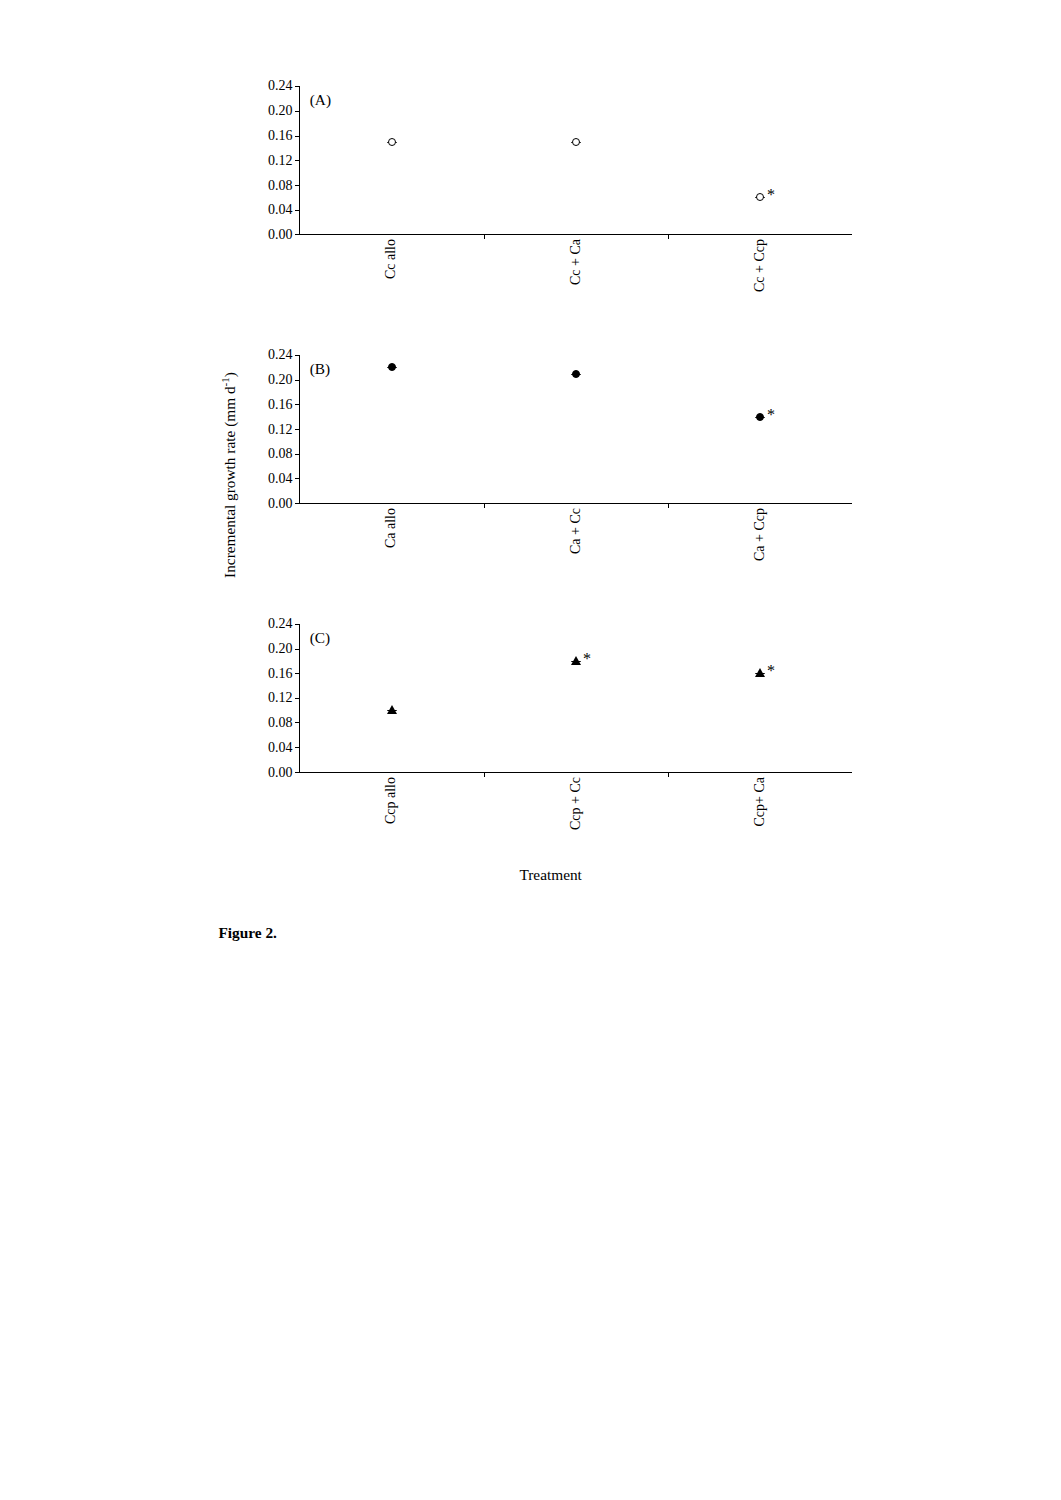0.24 0.20 0.16 0.12 0.08 0.04 0.00
(A)
*
Cc allo Cc + Ca Cc + Ccp
Incremental growth rate (mm d-1)
0.24 0.20 0.16 0.12 0.08 0.04 0.00
(B)
*
Ca allo Ca + Cc Ca + Ccp
0.24 0.20 0.16 0.12 0.08 0.04 0.00
(C)
*
*
Ccp allo Ccp + Cc Ccp+ Ca
Treatment
Figure 2.